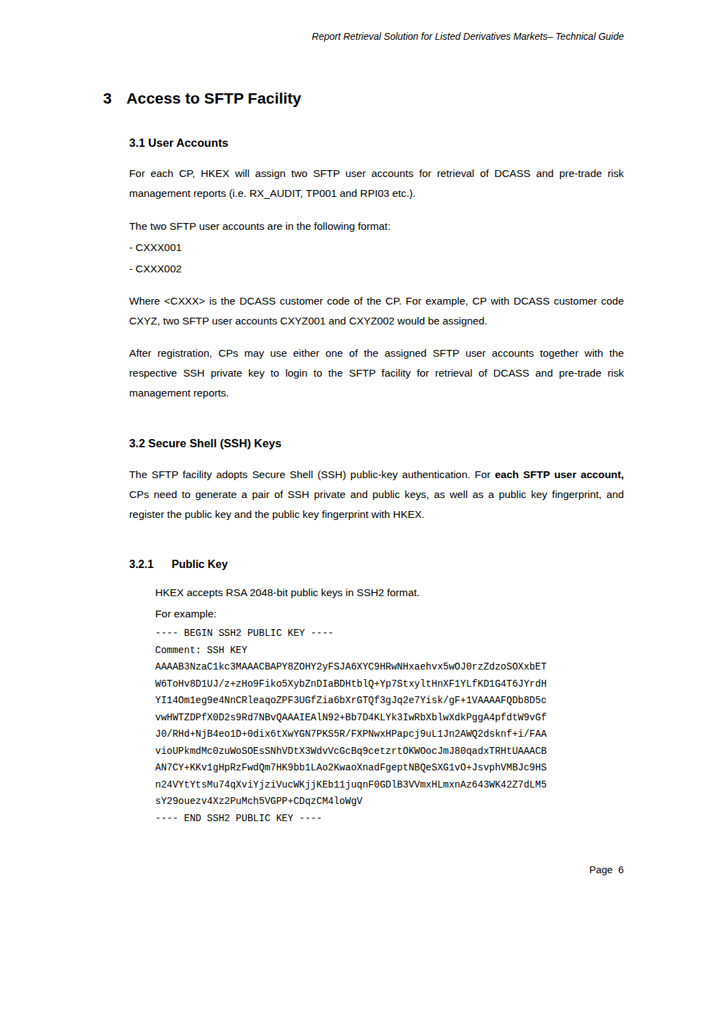Report Retrieval Solution for Listed Derivatives Markets– Technical Guide
3 Access to SFTP Facility
3.1 User Accounts
For each CP, HKEX will assign two SFTP user accounts for retrieval of DCASS and pre-trade risk management reports (i.e. RX_AUDIT, TP001 and RPI03 etc.).
The two SFTP user accounts are in the following format:
- CXXX001
- CXXX002
Where <CXXX> is the DCASS customer code of the CP. For example, CP with DCASS customer code CXYZ, two SFTP user accounts CXYZ001 and CXYZ002 would be assigned.
After registration, CPs may use either one of the assigned SFTP user accounts together with the respective SSH private key to login to the SFTP facility for retrieval of DCASS and pre-trade risk management reports.
3.2 Secure Shell (SSH) Keys
The SFTP facility adopts Secure Shell (SSH) public-key authentication. For each SFTP user account, CPs need to generate a pair of SSH private and public keys, as well as a public key fingerprint, and register the public key and the public key fingerprint with HKEX.
3.2.1 Public Key
HKEX accepts RSA 2048-bit public keys in SSH2 format.
For example:
---- BEGIN SSH2 PUBLIC KEY ---- Comment: SSH KEY AAAAB3NzaC1kc3MAAACBAPY8ZOHY2yFSJA6XYC9HRwNHxaehvx5wOJ0rzZdzoSOXxbET W6ToHv8D1UJ/z+zHo9Fiko5XybZnDIaBDHtblQ+Yp7StxyltHnXF1YLfKD1G4T6JYrdH YI14Om1eg9e4NnCRleaqoZPF3UGfZia6bXrGTQf3gJq2e7Yisk/gF+1VAAAAFQDb8D5c vwHWTZDPfX0D2s9Rd7NBvQAAAIEAlN92+Bb7D4KLYk3IwRbXblwXdkPggA4pfdtW9vGf J0/RHd+NjB4eo1D+0dix6tXwYGN7PKS5R/FXPNwxHPapcj9uL1Jn2AWQ2dsknf+i/FAA vioUPkmdMc0zuWoSOEsSNhVDtX3WdvVcGcBq9cetzrtOKWOocJmJ80qadxTRHtUAAACB AN7CY+KKv1gHpRzFwdQm7HK9bb1LAo2KwaoXnadFgeptNBQeSXG1vO+JsvphVMBJc9HS n24VYtYtsMu74qXviYjziVucWKjjKEb11juqnF0GDlB3VVmxHLmxnAz643WK42Z7dLM5 sY29ouezv4Xz2PuMch5VGPP+CDqzCM4loWgV ---- END SSH2 PUBLIC KEY ----
Page 6